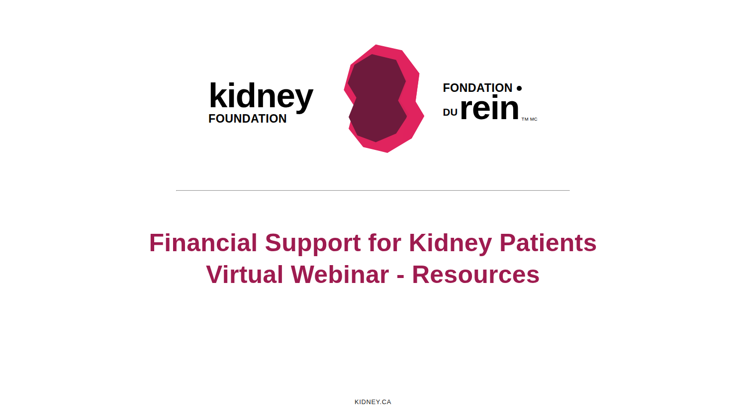kidney FOUNDATION
FONDATION DU rein TM MC
Financial Support for Kidney Patients Virtual Webinar - Resources
KIDNEY.CA